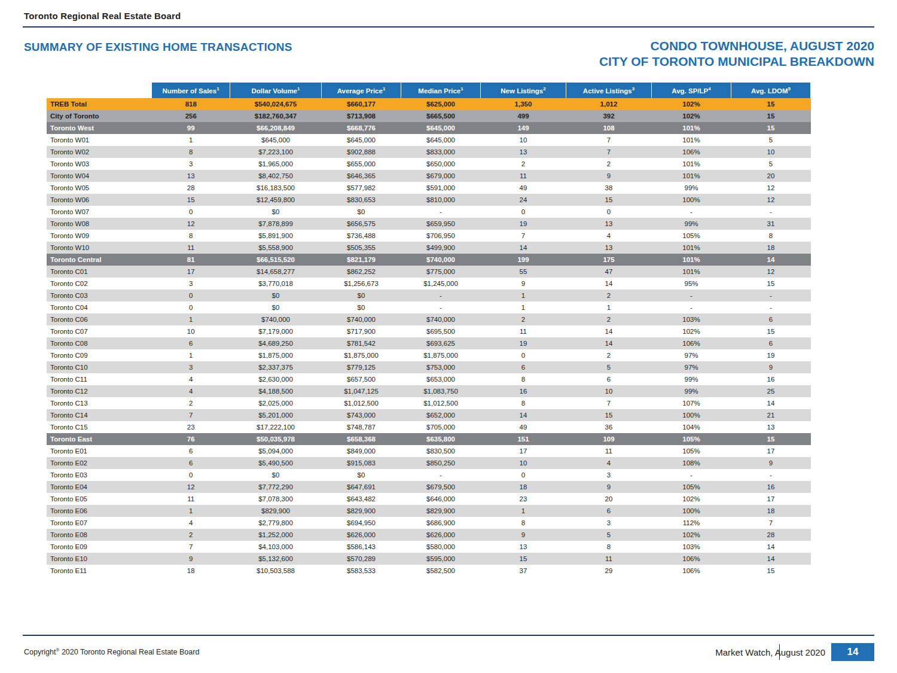Toronto Regional Real Estate Board
SUMMARY OF EXISTING HOME TRANSACTIONS
CONDO TOWNHOUSE, AUGUST 2020
CITY OF TORONTO MUNICIPAL BREAKDOWN
| | Number of Sales 1 | Dollar Volume 1 | Average Price 1 | Median Price 1 | New Listings 2 | Active Listings 3 | Avg. SP/LP 4 | Avg. LDOM 5 |
| --- | --- | --- | --- | --- | --- | --- | --- | --- |
| TREB Total | 818 | $540,024,675 | $660,177 | $625,000 | 1,350 | 1,012 | 102% | 15 |
| City of Toronto | 256 | $182,760,347 | $713,908 | $665,500 | 499 | 392 | 102% | 15 |
| Toronto West | 99 | $66,208,849 | $668,776 | $645,000 | 149 | 108 | 101% | 15 |
| Toronto W01 | 1 | $645,000 | $645,000 | $645,000 | 10 | 7 | 101% | 5 |
| Toronto W02 | 8 | $7,223,100 | $902,888 | $833,000 | 13 | 7 | 106% | 10 |
| Toronto W03 | 3 | $1,965,000 | $655,000 | $650,000 | 2 | 2 | 101% | 5 |
| Toronto W04 | 13 | $8,402,750 | $646,365 | $679,000 | 11 | 9 | 101% | 20 |
| Toronto W05 | 28 | $16,183,500 | $577,982 | $591,000 | 49 | 38 | 99% | 12 |
| Toronto W06 | 15 | $12,459,800 | $830,653 | $810,000 | 24 | 15 | 100% | 12 |
| Toronto W07 | 0 | $0 | $0 | - | 0 | 0 | - | - |
| Toronto W08 | 12 | $7,878,899 | $656,575 | $659,950 | 19 | 13 | 99% | 31 |
| Toronto W09 | 8 | $5,891,900 | $736,488 | $706,950 | 7 | 4 | 105% | 8 |
| Toronto W10 | 11 | $5,558,900 | $505,355 | $499,900 | 14 | 13 | 101% | 18 |
| Toronto Central | 81 | $66,515,520 | $821,179 | $740,000 | 199 | 175 | 101% | 14 |
| Toronto C01 | 17 | $14,658,277 | $862,252 | $775,000 | 55 | 47 | 101% | 12 |
| Toronto C02 | 3 | $3,770,018 | $1,256,673 | $1,245,000 | 9 | 14 | 95% | 15 |
| Toronto C03 | 0 | $0 | $0 | - | 1 | 2 | - | - |
| Toronto C04 | 0 | $0 | $0 | - | 1 | 1 | - | - |
| Toronto C06 | 1 | $740,000 | $740,000 | $740,000 | 2 | 2 | 103% | 6 |
| Toronto C07 | 10 | $7,179,000 | $717,900 | $695,500 | 11 | 14 | 102% | 15 |
| Toronto C08 | 6 | $4,689,250 | $781,542 | $693,625 | 19 | 14 | 106% | 6 |
| Toronto C09 | 1 | $1,875,000 | $1,875,000 | $1,875,000 | 0 | 2 | 97% | 19 |
| Toronto C10 | 3 | $2,337,375 | $779,125 | $753,000 | 6 | 5 | 97% | 9 |
| Toronto C11 | 4 | $2,630,000 | $657,500 | $653,000 | 8 | 6 | 99% | 16 |
| Toronto C12 | 4 | $4,188,500 | $1,047,125 | $1,083,750 | 16 | 10 | 99% | 25 |
| Toronto C13 | 2 | $2,025,000 | $1,012,500 | $1,012,500 | 8 | 7 | 107% | 14 |
| Toronto C14 | 7 | $5,201,000 | $743,000 | $652,000 | 14 | 15 | 100% | 21 |
| Toronto C15 | 23 | $17,222,100 | $748,787 | $705,000 | 49 | 36 | 104% | 13 |
| Toronto East | 76 | $50,035,978 | $658,368 | $635,800 | 151 | 109 | 105% | 15 |
| Toronto E01 | 6 | $5,094,000 | $849,000 | $830,500 | 17 | 11 | 105% | 17 |
| Toronto E02 | 6 | $5,490,500 | $915,083 | $850,250 | 10 | 4 | 108% | 9 |
| Toronto E03 | 0 | $0 | $0 | - | 0 | 3 | - | - |
| Toronto E04 | 12 | $7,772,290 | $647,691 | $679,500 | 18 | 9 | 105% | 16 |
| Toronto E05 | 11 | $7,078,300 | $643,482 | $646,000 | 23 | 20 | 102% | 17 |
| Toronto E06 | 1 | $829,900 | $829,900 | $829,900 | 1 | 6 | 100% | 18 |
| Toronto E07 | 4 | $2,779,800 | $694,950 | $686,900 | 8 | 3 | 112% | 7 |
| Toronto E08 | 2 | $1,252,000 | $626,000 | $626,000 | 9 | 5 | 102% | 28 |
| Toronto E09 | 7 | $4,103,000 | $586,143 | $580,000 | 13 | 8 | 103% | 14 |
| Toronto E10 | 9 | $5,132,600 | $570,289 | $595,000 | 15 | 11 | 106% | 14 |
| Toronto E11 | 18 | $10,503,588 | $583,533 | $582,500 | 37 | 29 | 106% | 15 |
Copyright® 2020 Toronto Regional Real Estate Board
Market Watch, August 2020
14